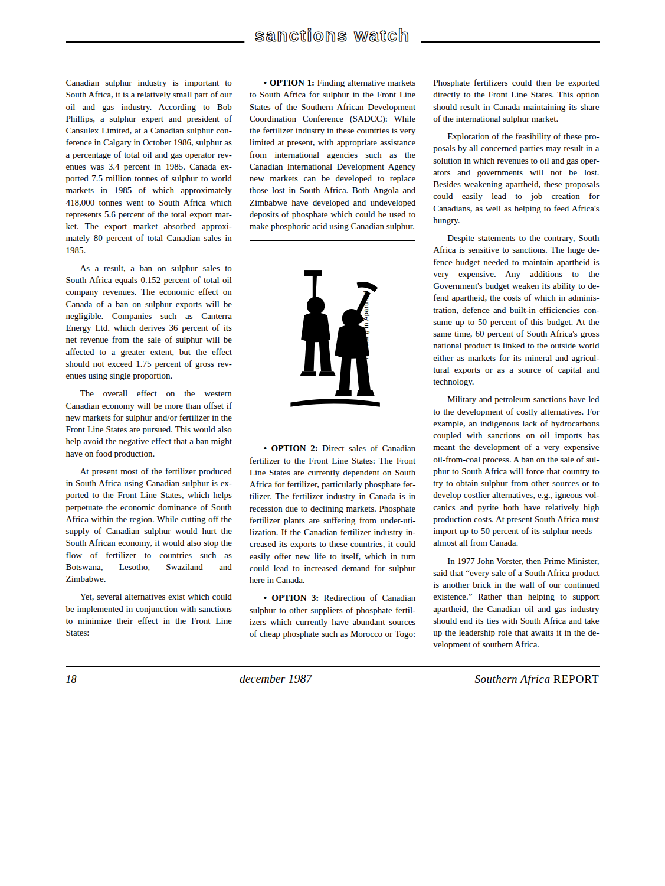sanctions watch
Canadian sulphur industry is important to South Africa, it is a relatively small part of our oil and gas industry. According to Bob Phillips, a sulphur expert and president of Cansulex Limited, at a Canadian sulphur conference in Calgary in October 1986, sulphur as a percentage of total oil and gas operator revenues was 3.4 percent in 1985. Canada exported 7.5 million tonnes of sulphur to world markets in 1985 of which approximately 418,000 tonnes went to South Africa which represents 5.6 percent of the total export market. The export market absorbed approximately 80 percent of total Canadian sales in 1985.
As a result, a ban on sulphur sales to South Africa equals 0.152 percent of total oil company revenues. The economic effect on Canada of a ban on sulphur exports will be negligible. Companies such as Canterra Energy Ltd. which derives 36 percent of its net revenue from the sale of sulphur will be affected to a greater extent, but the effect should not exceed 1.75 percent of gross revenues using single proportion.
The overall effect on the western Canadian economy will be more than offset if new markets for sulphur and/or fertilizer in the Front Line States are pursued. This would also help avoid the negative effect that a ban might have on food production.
At present most of the fertilizer produced in South Africa using Canadian sulphur is exported to the Front Line States, which helps perpetuate the economic dominance of South Africa within the region. While cutting off the supply of Canadian sulphur would hurt the South African economy, it would also stop the flow of fertilizer to countries such as Botswana, Lesotho, Swaziland and Zimbabwe.
Yet, several alternatives exist which could be implemented in conjunction with sanctions to minimize their effect in the Front Line States:
• OPTION 1: Finding alternative markets to South Africa for sulphur in the Front Line States of the Southern African Development Coordination Conference (SADCC): While the fertilizer industry in these countries is very limited at present, with appropriate assistance from international agencies such as the Canadian International Development Agency new markets can be developed to replace those lost in South Africa. Both Angola and Zimbabwe have developed and undeveloped deposits of phosphate which could be used to make phosphoric acid using Canadian sulphur.
SSC – Trafficking in Apartheid
• OPTION 2: Direct sales of Canadian fertilizer to the Front Line States: The Front Line States are currently dependent on South Africa for fertilizer, particularly phosphate fertilizer. The fertilizer industry in Canada is in recession due to declining markets. Phosphate fertilizer plants are suffering from under-utilization. If the Canadian fertilizer industry increased its exports to these countries, it could easily offer new life to itself, which in turn could lead to increased demand for sulphur here in Canada.
• OPTION 3: Redirection of Canadian sulphur to other suppliers of phosphate fertilizers which currently have abundant sources of cheap phosphate such as Morocco or Togo: Phosphate fertilizers could then be exported directly to the Front Line States. This option should result in Canada maintaining its share of the international sulphur market.
Exploration of the feasibility of these proposals by all concerned parties may result in a solution in which revenues to oil and gas operators and governments will not be lost. Besides weakening apartheid, these proposals could easily lead to job creation for Canadians, as well as helping to feed Africa's hungry.
Despite statements to the contrary, South Africa is sensitive to sanctions. The huge defence budget needed to maintain apartheid is very expensive. Any additions to the Government's budget weaken its ability to defend apartheid, the costs of which in administration, defence and built-in efficiencies consume up to 50 percent of this budget. At the same time, 60 percent of South Africa's gross national product is linked to the outside world either as markets for its mineral and agricultural exports or as a source of capital and technology.
Military and petroleum sanctions have led to the development of costly alternatives. For example, an indigenous lack of hydrocarbons coupled with sanctions on oil imports has meant the development of a very expensive oil-from-coal process. A ban on the sale of sulphur to South Africa will force that country to try to obtain sulphur from other sources or to develop costlier alternatives, e.g., igneous volcanics and pyrite both have relatively high production costs. At present South Africa must import up to 50 percent of its sulphur needs – almost all from Canada.
In 1977 John Vorster, then Prime Minister, said that “every sale of a South Africa product is another brick in the wall of our continued existence.” Rather than helping to support apartheid, the Canadian oil and gas industry should end its ties with South Africa and take up the leadership role that awaits it in the development of southern Africa.
18
december 1987
Southern Africa REPORT